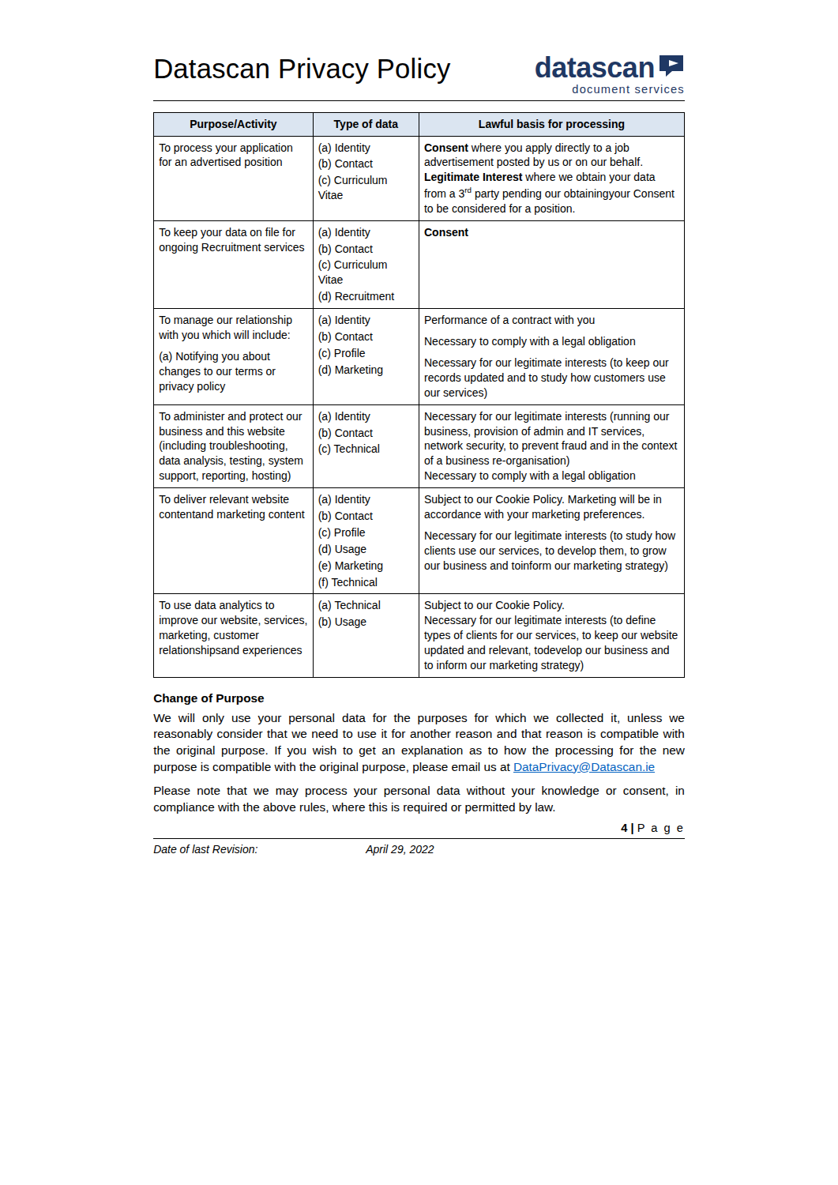Datascan Privacy Policy
datascan
document services
| Purpose/Activity | Type of data | Lawful basis for processing |
| --- | --- | --- |
| To process your application for an advertised position | (a) Identity (b) Contact (c) Curriculum Vitae | Consent where you apply directly to a job advertisement posted by us or on our behalf. Legitimate Interest where we obtain your data from a 3 rd party pending our obtainingyour Consent to be considered for a position. |
| To keep your data on file for ongoing Recruitment services | (a) Identity (b) Contact (c) Curriculum Vitae (d) Recruitment | Consent |
| To manage our relationship with you which will include: (a) Notifying you about changes to our terms or privacy policy | (a) Identity (b) Contact (c) Profile (d) Marketing | Performance of a contract with you Necessary to comply with a legal obligation Necessary for our legitimate interests (to keep our records updated and to study how customers use our services) |
| To administer and protect our business and this website (including troubleshooting, data analysis, testing, system support, reporting, hosting) | (a) Identity (b) Contact (c) Technical | Necessary for our legitimate interests (running our business, provision of admin and IT services, network security, to prevent fraud and in the context of a business re-organisation) Necessary to comply with a legal obligation |
| To deliver relevant website contentand marketing content | (a) Identity (b) Contact (c) Profile (d) Usage (e) Marketing (f) Technical | Subject to our Cookie Policy. Marketing will be in accordance with your marketing preferences. Necessary for our legitimate interests (to study how clients use our services, to develop them, to grow our business and toinform our marketing strategy) |
| To use data analytics to improve our website, services, marketing, customer relationshipsand experiences | (a) Technical (b) Usage | Subject to our Cookie Policy. Necessary for our legitimate interests (to define types of clients for our services, to keep our website updated and relevant, todevelop our business and to inform our marketing strategy) |
Change of Purpose
We will only use your personal data for the purposes for which we collected it, unless we reasonably consider that we need to use it for another reason and that reason is compatible with the original purpose. If you wish to get an explanation as to how the processing for the new purpose is compatible with the original purpose, please email us at DataPrivacy@Datascan.ie
Please note that we may process your personal data without your knowledge or consent, in compliance with the above rules, where this is required or permitted by law.
4 | P a g e
Date of last Revision:
April 29, 2022